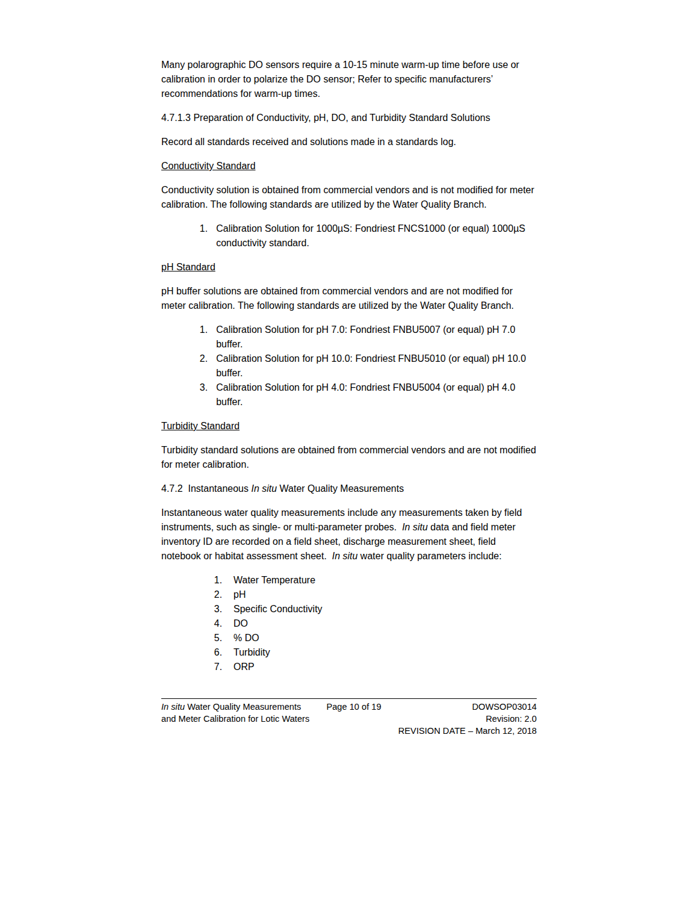Many polarographic DO sensors require a 10-15 minute warm-up time before use or calibration in order to polarize the DO sensor; Refer to specific manufacturers’ recommendations for warm-up times.
4.7.1.3 Preparation of Conductivity, pH, DO, and Turbidity Standard Solutions
Record all standards received and solutions made in a standards log.
Conductivity Standard
Conductivity solution is obtained from commercial vendors and is not modified for meter calibration. The following standards are utilized by the Water Quality Branch.
Calibration Solution for 1000µS: Fondriest FNCS1000 (or equal) 1000µS conductivity standard.
pH Standard
pH buffer solutions are obtained from commercial vendors and are not modified for meter calibration. The following standards are utilized by the Water Quality Branch.
Calibration Solution for pH 7.0: Fondriest FNBU5007 (or equal) pH 7.0 buffer.
Calibration Solution for pH 10.0: Fondriest FNBU5010 (or equal) pH 10.0 buffer.
Calibration Solution for pH 4.0: Fondriest FNBU5004 (or equal) pH 4.0 buffer.
Turbidity Standard
Turbidity standard solutions are obtained from commercial vendors and are not modified for meter calibration.
4.7.2 Instantaneous In situ Water Quality Measurements
Instantaneous water quality measurements include any measurements taken by field instruments, such as single- or multi-parameter probes. In situ data and field meter inventory ID are recorded on a field sheet, discharge measurement sheet, field notebook or habitat assessment sheet. In situ water quality parameters include:
Water Temperature
pH
Specific Conductivity
DO
% DO
Turbidity
ORP
In situ Water Quality Measurements
and Meter Calibration for Lotic Waters
Page 10 of 19
DOWSOP03014
Revision: 2.0
REVISION DATE – March 12, 2018